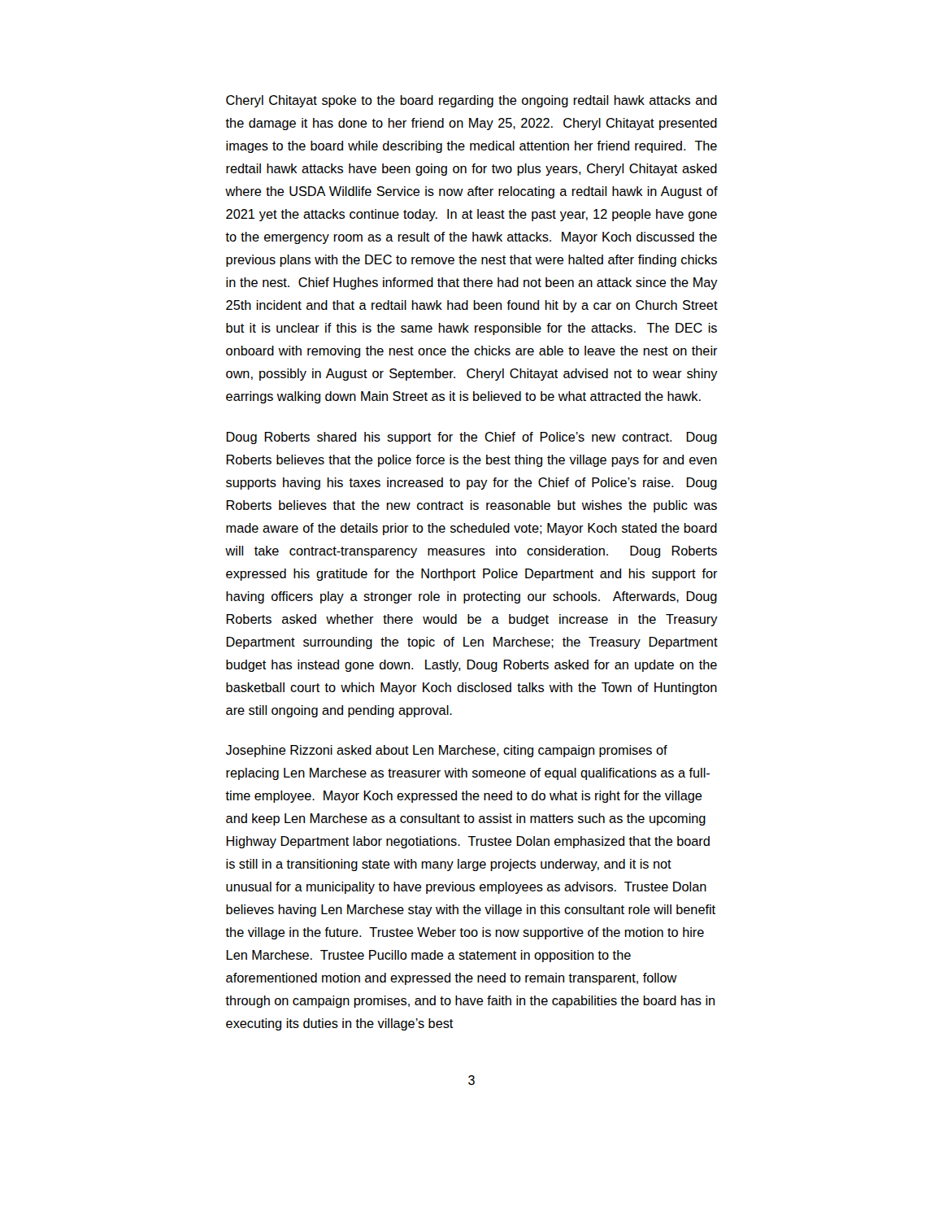Cheryl Chitayat spoke to the board regarding the ongoing redtail hawk attacks and the damage it has done to her friend on May 25, 2022. Cheryl Chitayat presented images to the board while describing the medical attention her friend required. The redtail hawk attacks have been going on for two plus years, Cheryl Chitayat asked where the USDA Wildlife Service is now after relocating a redtail hawk in August of 2021 yet the attacks continue today. In at least the past year, 12 people have gone to the emergency room as a result of the hawk attacks. Mayor Koch discussed the previous plans with the DEC to remove the nest that were halted after finding chicks in the nest. Chief Hughes informed that there had not been an attack since the May 25th incident and that a redtail hawk had been found hit by a car on Church Street but it is unclear if this is the same hawk responsible for the attacks. The DEC is onboard with removing the nest once the chicks are able to leave the nest on their own, possibly in August or September. Cheryl Chitayat advised not to wear shiny earrings walking down Main Street as it is believed to be what attracted the hawk.
Doug Roberts shared his support for the Chief of Police’s new contract. Doug Roberts believes that the police force is the best thing the village pays for and even supports having his taxes increased to pay for the Chief of Police’s raise. Doug Roberts believes that the new contract is reasonable but wishes the public was made aware of the details prior to the scheduled vote; Mayor Koch stated the board will take contract-transparency measures into consideration. Doug Roberts expressed his gratitude for the Northport Police Department and his support for having officers play a stronger role in protecting our schools. Afterwards, Doug Roberts asked whether there would be a budget increase in the Treasury Department surrounding the topic of Len Marchese; the Treasury Department budget has instead gone down. Lastly, Doug Roberts asked for an update on the basketball court to which Mayor Koch disclosed talks with the Town of Huntington are still ongoing and pending approval.
Josephine Rizzoni asked about Len Marchese, citing campaign promises of replacing Len Marchese as treasurer with someone of equal qualifications as a full-time employee. Mayor Koch expressed the need to do what is right for the village and keep Len Marchese as a consultant to assist in matters such as the upcoming Highway Department labor negotiations. Trustee Dolan emphasized that the board is still in a transitioning state with many large projects underway, and it is not unusual for a municipality to have previous employees as advisors. Trustee Dolan believes having Len Marchese stay with the village in this consultant role will benefit the village in the future. Trustee Weber too is now supportive of the motion to hire Len Marchese. Trustee Pucillo made a statement in opposition to the aforementioned motion and expressed the need to remain transparent, follow through on campaign promises, and to have faith in the capabilities the board has in executing its duties in the village’s best
3